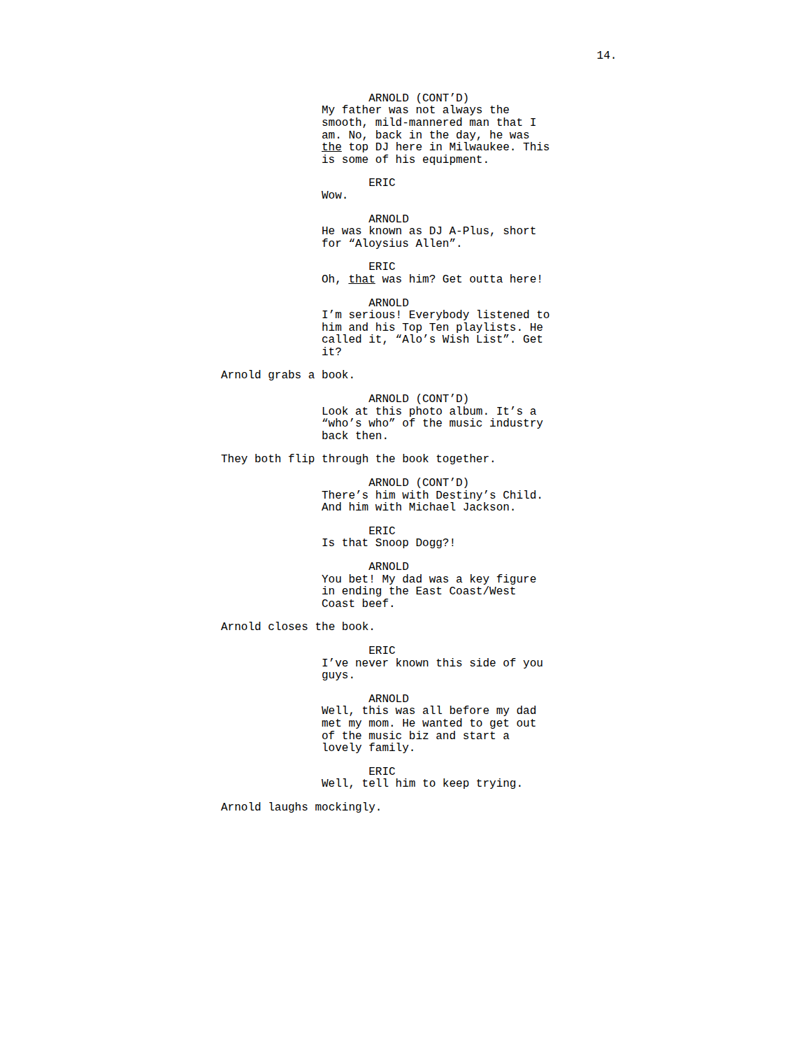14.
ARNOLD (CONT’D)
My father was not always the smooth, mild-mannered man that I am. No, back in the day, he was the top DJ here in Milwaukee. This is some of his equipment.
ERIC
Wow.
ARNOLD
He was known as DJ A-Plus, short for “Aloysius Allen”.
ERIC
Oh, that was him? Get outta here!
ARNOLD
I’m serious! Everybody listened to him and his Top Ten playlists. He called it, “Alo’s Wish List”. Get it?
Arnold grabs a book.
ARNOLD (CONT’D)
Look at this photo album. It’s a “who’s who” of the music industry back then.
They both flip through the book together.
ARNOLD (CONT’D)
There’s him with Destiny’s Child. And him with Michael Jackson.
ERIC
Is that Snoop Dogg?!
ARNOLD
You bet! My dad was a key figure in ending the East Coast/West Coast beef.
Arnold closes the book.
ERIC
I’ve never known this side of you guys.
ARNOLD
Well, this was all before my dad met my mom. He wanted to get out of the music biz and start a lovely family.
ERIC
Well, tell him to keep trying.
Arnold laughs mockingly.